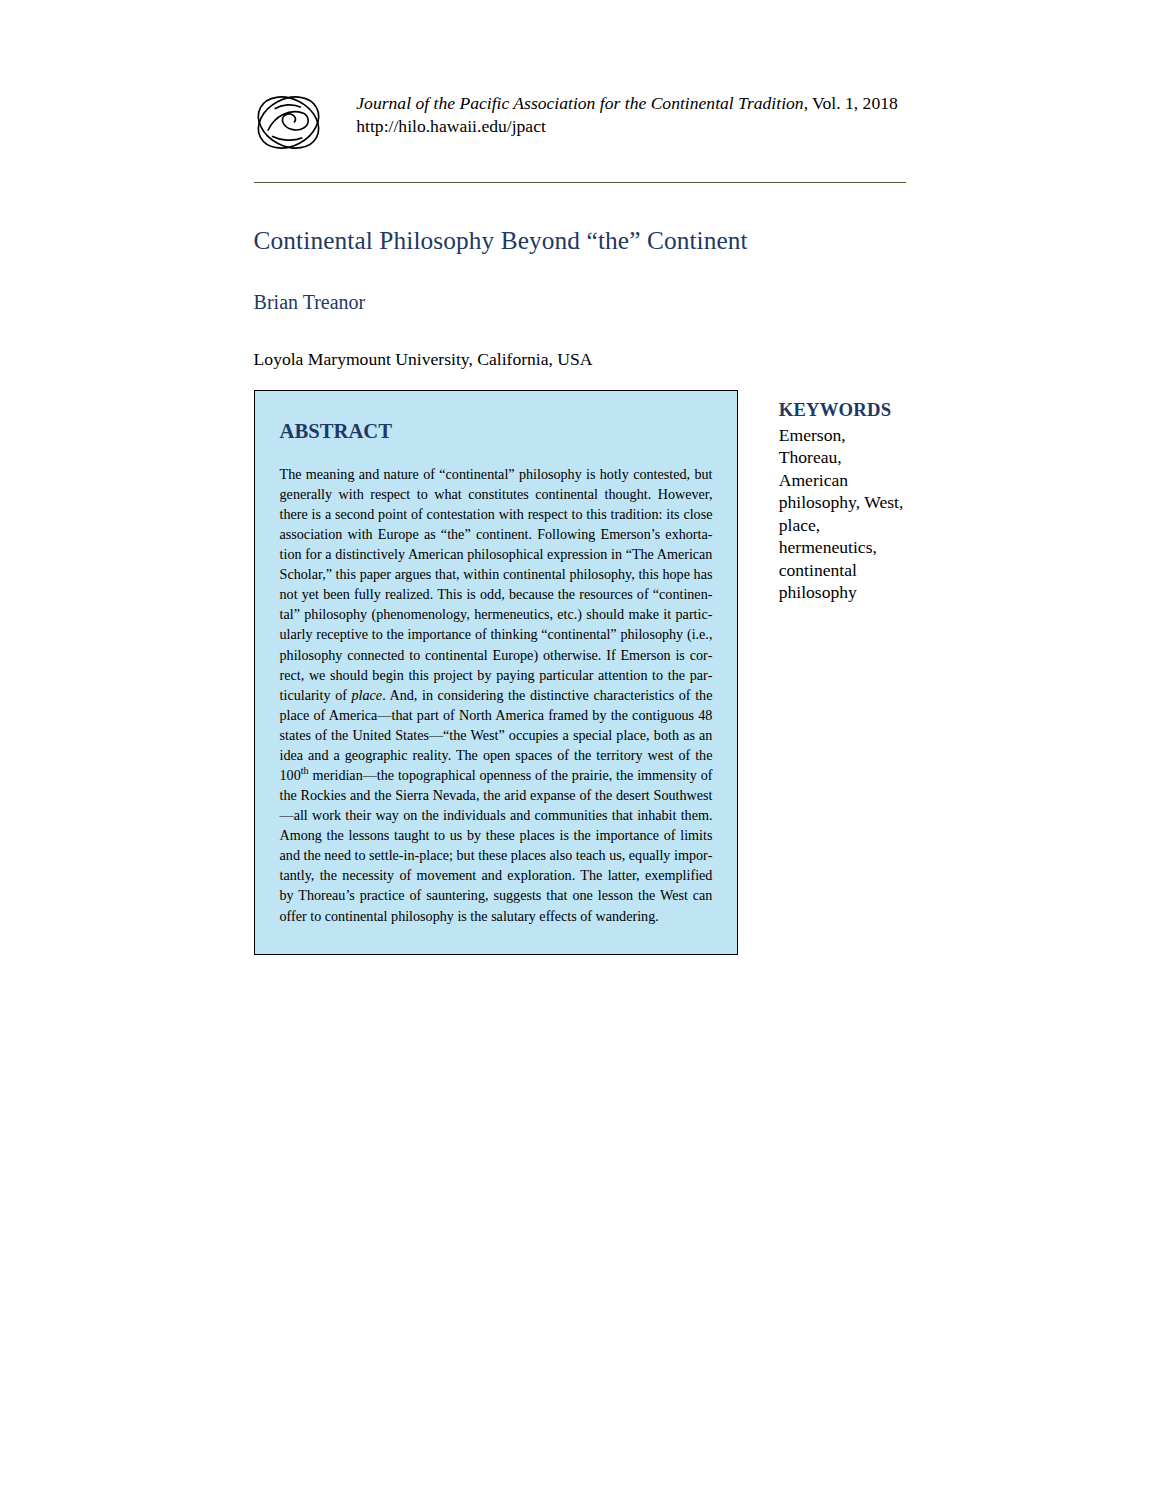Journal of the Pacific Association for the Continental Tradition, Vol. 1, 2018
http://hilo.hawaii.edu/jpact
Continental Philosophy Beyond “the” Continent
Brian Treanor
Loyola Marymount University, California, USA
ABSTRACT
The meaning and nature of “continental” philosophy is hotly contested, but generally with respect to what constitutes continental thought. However, there is a second point of contestation with respect to this tradition: its close association with Europe as “the” continent. Following Emerson’s exhortation for a distinctively American philosophical expression in “The American Scholar,” this paper argues that, within continental philosophy, this hope has not yet been fully realized. This is odd, because the resources of “continental” philosophy (phenomenology, hermeneutics, etc.) should make it particularly receptive to the importance of thinking “continental” philosophy (i.e., philosophy connected to continental Europe) otherwise. If Emerson is correct, we should begin this project by paying particular attention to the particularity of place. And, in considering the distinctive characteristics of the place of America—that part of North America framed by the contiguous 48 states of the United States—“the West” occupies a special place, both as an idea and a geographic reality. The open spaces of the territory west of the 100th meridian—the topographical openness of the prairie, the immensity of the Rockies and the Sierra Nevada, the arid expanse of the desert Southwest—all work their way on the individuals and communities that inhabit them. Among the lessons taught to us by these places is the importance of limits and the need to settle-in-place; but these places also teach us, equally importantly, the necessity of movement and exploration. The latter, exemplified by Thoreau’s practice of sauntering, suggests that one lesson the West can offer to continental philosophy is the salutary effects of wandering.
KEYWORDS
Emerson, Thoreau, American philosophy, West, place, hermeneutics, continental philosophy